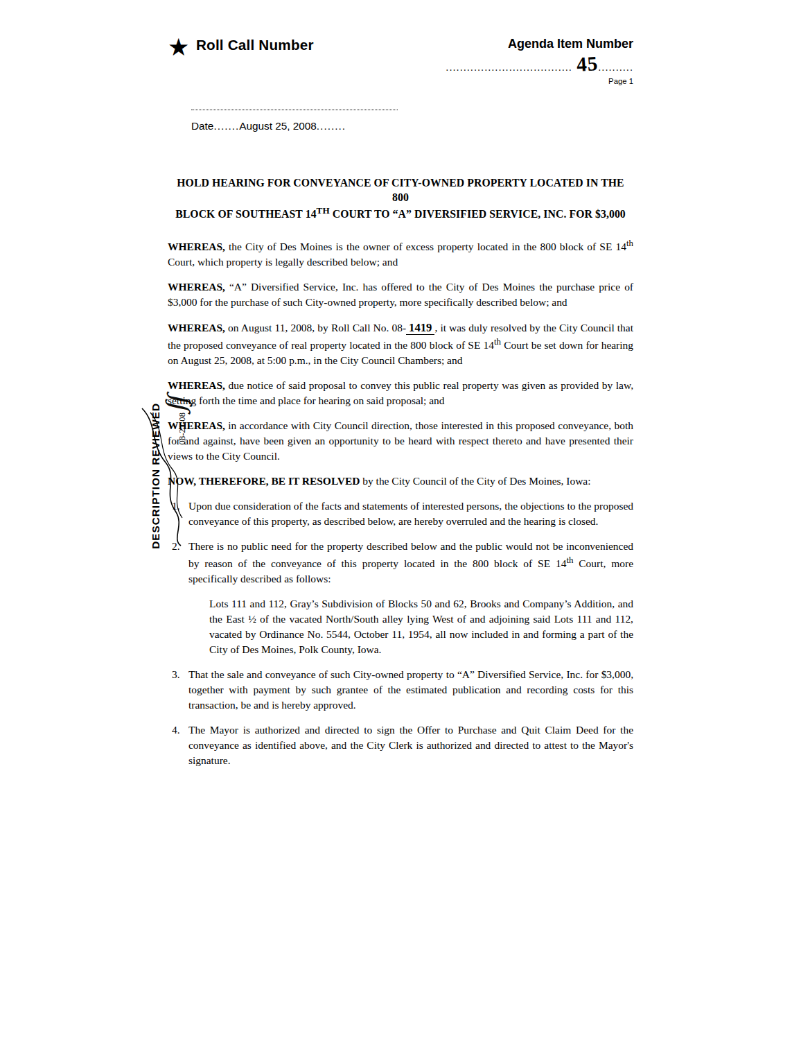★
Roll Call Number
Agenda Item Number
....................................45..........
Page 1
Date....... August 25, 2008........
Hold Hearing for Conveyance of City-Owned Property Located in the 800
Block of Southeast 14th Court to “A” Diversified Service, Inc. for $3,000
WHEREAS, the City of Des Moines is the owner of excess property located in the 800 block of SE 14th Court, which property is legally described below; and
WHEREAS, “A” Diversified Service, Inc. has offered to the City of Des Moines the purchase price of $3,000 for the purchase of such City-owned property, more specifically described below; and
WHEREAS, on August 11, 2008, by Roll Call No. 08-1419, it was duly resolved by the City Council that the proposed conveyance of real property located in the 800 block of SE 14th Court be set down for hearing on August 25, 2008, at 5:00 p.m., in the City Council Chambers; and
WHEREAS, due notice of said proposal to convey this public real property was given as provided by law, setting forth the time and place for hearing on said proposal; and
WHEREAS, in accordance with City Council direction, those interested in this proposed conveyance, both for and against, have been given an opportunity to be heard with respect thereto and have presented their views to the City Council.
NOW, THEREFORE, BE IT RESOLVED by the City Council of the City of Des Moines, Iowa:
Upon due consideration of the facts and statements of interested persons, the objections to the proposed conveyance of this property, as described below, are hereby overruled and the hearing is closed.
There is no public need for the property described below and the public would not be inconvenienced by reason of the conveyance of this property located in the 800 block of SE 14th Court, more specifically described as follows:
Lots 111 and 112, Gray’s Subdivision of Blocks 50 and 62, Brooks and Company’s Addition, and the East ½ of the vacated North/South alley lying West of and adjoining said Lots 111 and 112, vacated by Ordinance No. 5544, October 11, 1954, all now included in and forming a part of the City of Des Moines, Polk County, Iowa.
That the sale and conveyance of such City-owned property to “A” Diversified Service, Inc. for $3,000, together with payment by such grantee of the estimated publication and recording costs for this transaction, be and is hereby approved.
The Mayor is authorized and directed to sign the Offer to Purchase and Quit Claim Deed for the conveyance as identified above, and the City Clerk is authorized and directed to attest to the Mayor's signature.
DESCRIPTION REVIEWED
08-21-08
∫∫